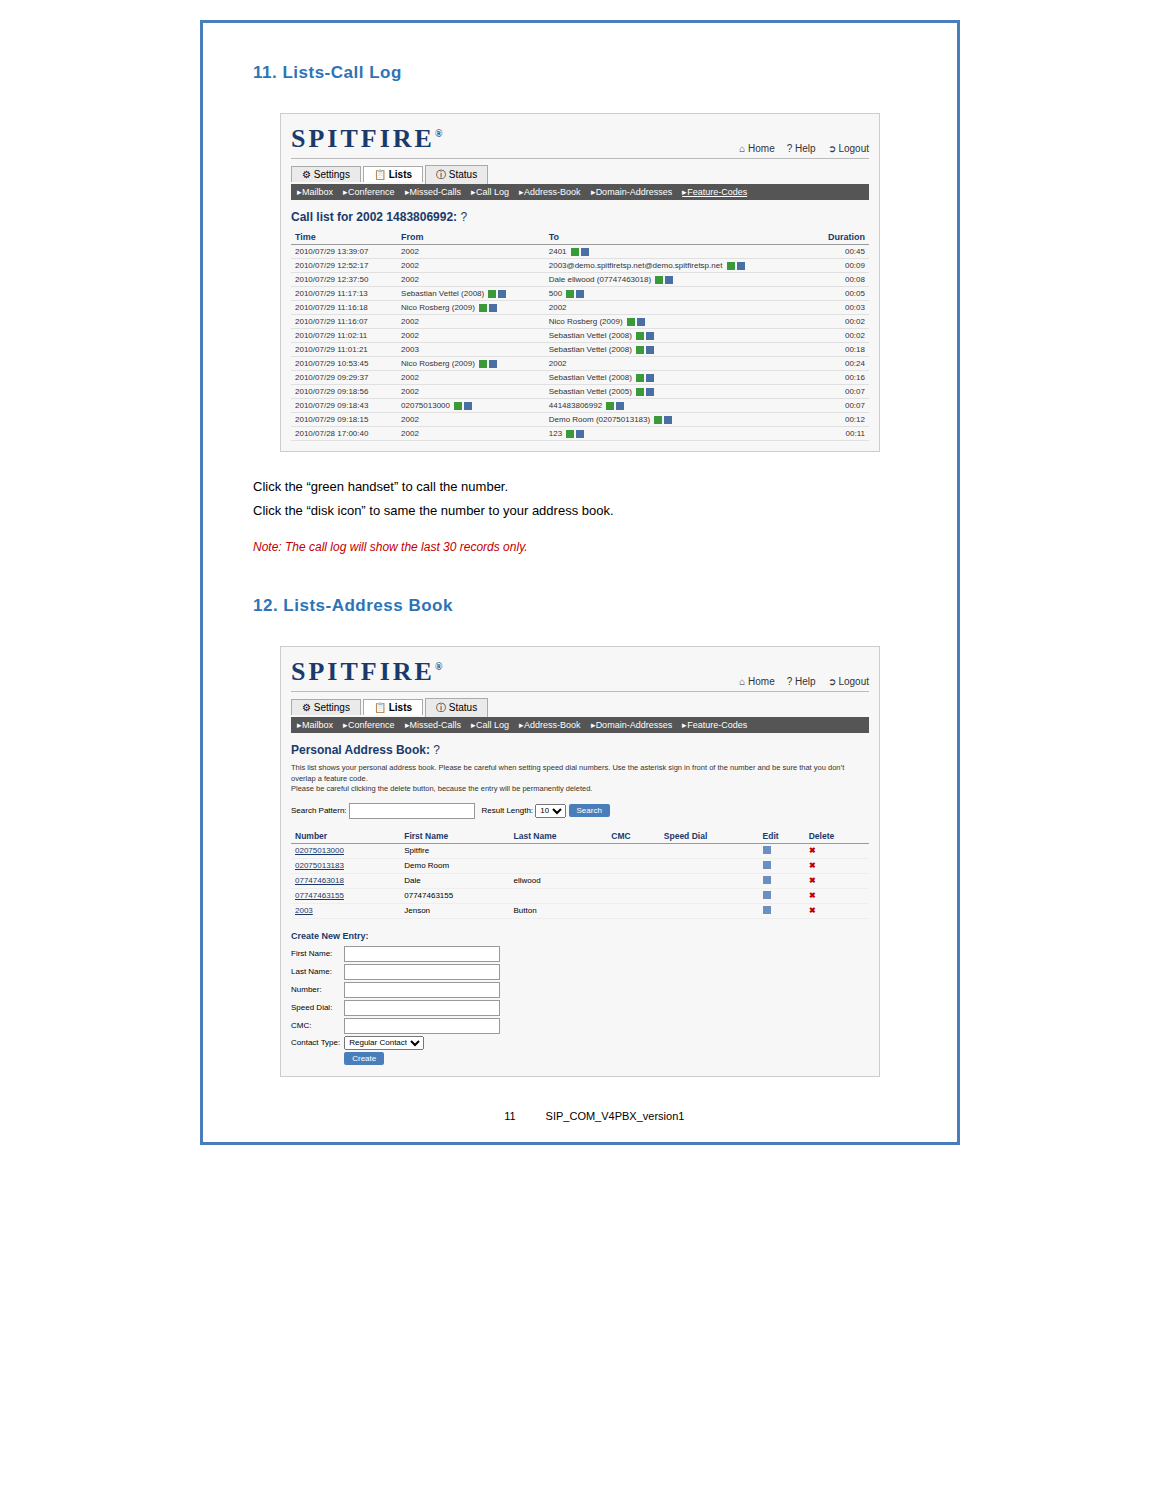11. Lists-Call Log
SPITFIRE®
⌂ Home? Help➲ Logout
⚙ Settings📋 Listsⓘ Status
▸Mailbox▸Conference▸Missed-Calls▸Call Log▸Address-Book▸Domain-Addresses▸Feature-Codes
Call list for 2002 1483806992: ?
| Time | From | To | Duration |
| --- | --- | --- | --- |
| 2010/07/29 13:39:07 | 2002 | 2401 | 00:45 |
| 2010/07/29 12:52:17 | 2002 | 2003@demo.spitfiretsp.net@demo.spitfiretsp.net | 00:09 |
| 2010/07/29 12:37:50 | 2002 | Dale ellwood (07747463018) | 00:08 |
| 2010/07/29 11:17:13 | Sebastian Vettel (2008) | 500 | 00:05 |
| 2010/07/29 11:16:18 | Nico Rosberg (2009) | 2002 | 00:03 |
| 2010/07/29 11:16:07 | 2002 | Nico Rosberg (2009) | 00:02 |
| 2010/07/29 11:02:11 | 2002 | Sebastian Vettel (2008) | 00:02 |
| 2010/07/29 11:01:21 | 2003 | Sebastian Vettel (2008) | 00:18 |
| 2010/07/29 10:53:45 | Nico Rosberg (2009) | 2002 | 00:24 |
| 2010/07/29 09:29:37 | 2002 | Sebastian Vettel (2008) | 00:16 |
| 2010/07/29 09:18:56 | 2002 | Sebastian Vettel (2005) | 00:07 |
| 2010/07/29 09:18:43 | 02075013000 | 441483806992 | 00:07 |
| 2010/07/29 09:18:15 | 2002 | Demo Room (02075013183) | 00:12 |
| 2010/07/28 17:00:40 | 2002 | 123 | 00:11 |
Click the “green handset” to call the number.
Click the “disk icon” to same the number to your address book.
Note: The call log will show the last 30 records only.
12. Lists-Address Book
SPITFIRE®
⌂ Home? Help➲ Logout
⚙ Settings📋 Listsⓘ Status
▸Mailbox▸Conference▸Missed-Calls▸Call Log▸Address-Book▸Domain-Addresses▸Feature-Codes
Personal Address Book: ?
This list shows your personal address book. Please be careful when setting speed dial numbers. Use the asterisk sign in front of the number and be sure that you don’t overlap a feature code.
Please be careful clicking the delete button, because the entry will be permanently deleted.
Search Pattern: Result Length: 10 Search
| Number | First Name | Last Name | CMC | Speed Dial | Edit | Delete |
| --- | --- | --- | --- | --- | --- | --- |
| 02075013000 | Spitfire | | | | | ✖ |
| 02075013183 | Demo Room | | | | | ✖ |
| 07747463018 | Dale | ellwood | | | | ✖ |
| 07747463155 | 07747463155 | | | | | ✖ |
| 2003 | Jenson | Button | | | | ✖ |
Create New Entry:
| First Name: | |
| Last Name: | |
| Number: | |
| Speed Dial: | |
| CMC: | |
| Contact Type: | Regular Contact |
| | Create |
11 SIP_COM_V4PBX_version1